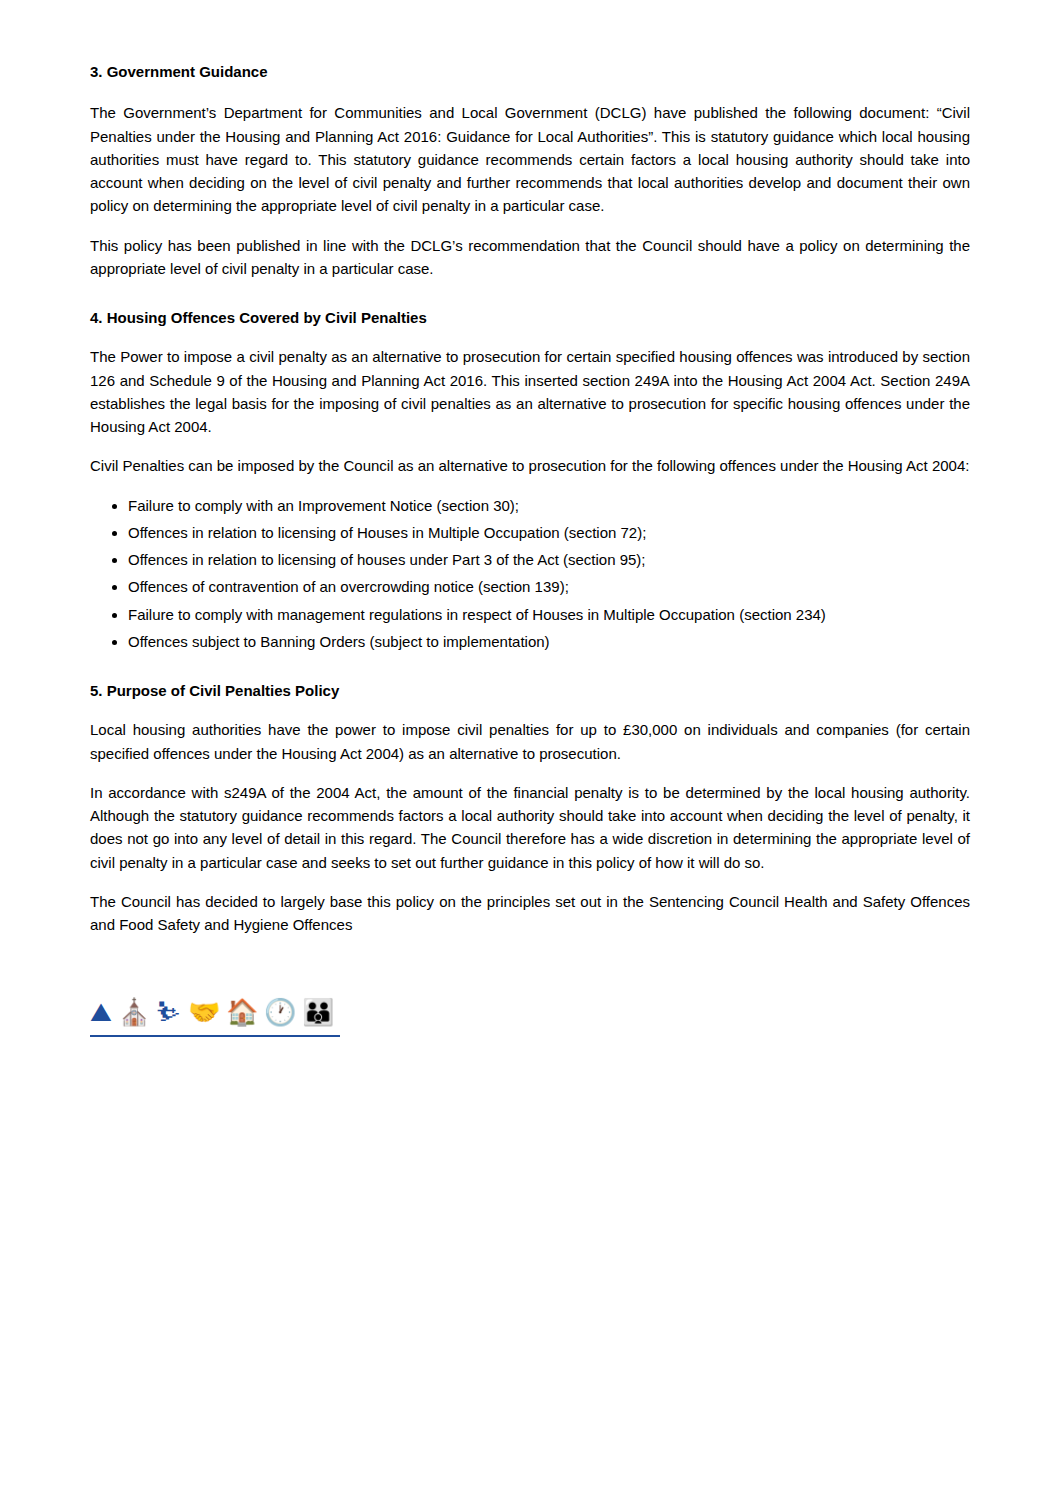3. Government Guidance
The Government’s Department for Communities and Local Government (DCLG) have published the following document: “Civil Penalties under the Housing and Planning Act 2016: Guidance for Local Authorities”. This is statutory guidance which local housing authorities must have regard to. This statutory guidance recommends certain factors a local housing authority should take into account when deciding on the level of civil penalty and further recommends that local authorities develop and document their own policy on determining the appropriate level of civil penalty in a particular case.
This policy has been published in line with the DCLG’s recommendation that the Council should have a policy on determining the appropriate level of civil penalty in a particular case.
4. Housing Offences Covered by Civil Penalties
The Power to impose a civil penalty as an alternative to prosecution for certain specified housing offences was introduced by section 126 and Schedule 9 of the Housing and Planning Act 2016. This inserted section 249A into the Housing Act 2004 Act. Section 249A establishes the legal basis for the imposing of civil penalties as an alternative to prosecution for specific housing offences under the Housing Act 2004.
Civil Penalties can be imposed by the Council as an alternative to prosecution for the following offences under the Housing Act 2004:
Failure to comply with an Improvement Notice (section 30);
Offences in relation to licensing of Houses in Multiple Occupation (section 72);
Offences in relation to licensing of houses under Part 3 of the Act (section 95);
Offences of contravention of an overcrowding notice (section 139);
Failure to comply with management regulations in respect of Houses in Multiple Occupation (section 234)
Offences subject to Banning Orders (subject to implementation)
5. Purpose of Civil Penalties Policy
Local housing authorities have the power to impose civil penalties for up to £30,000 on individuals and companies (for certain specified offences under the Housing Act 2004) as an alternative to prosecution.
In accordance with s249A of the 2004 Act, the amount of the financial penalty is to be determined by the local housing authority. Although the statutory guidance recommends factors a local authority should take into account when deciding the level of penalty, it does not go into any level of detail in this regard. The Council therefore has a wide discretion in determining the appropriate level of civil penalty in a particular case and seeks to set out further guidance in this policy of how it will do so.
The Council has decided to largely base this policy on the principles set out in the Sentencing Council Health and Safety Offences and Food Safety and Hygiene Offences
⛰⛪⛷🤝🏠🕐👪